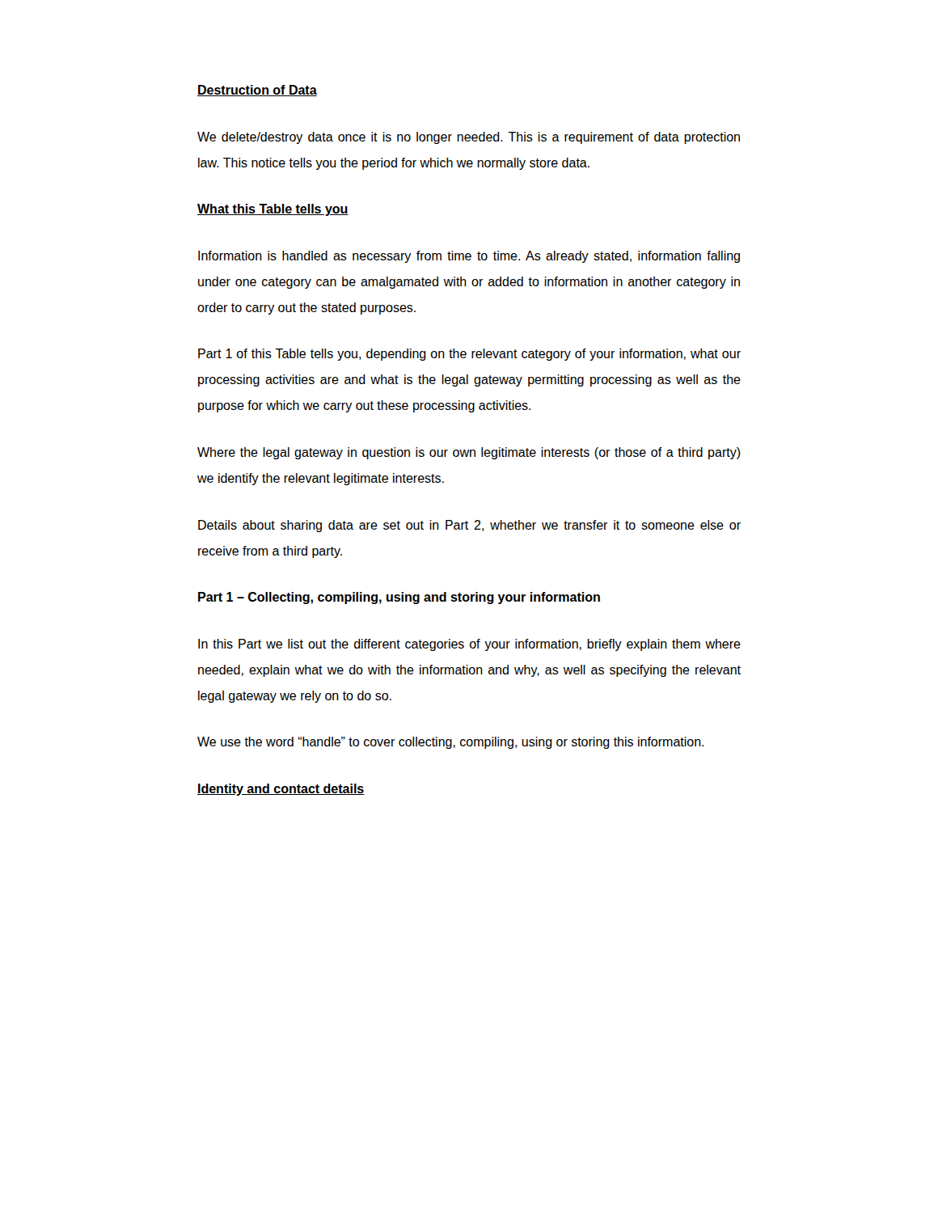Destruction of Data
We delete/destroy data once it is no longer needed. This is a requirement of data protection law. This notice tells you the period for which we normally store data.
What this Table tells you
Information is handled as necessary from time to time. As already stated, information falling under one category can be amalgamated with or added to information in another category in order to carry out the stated purposes.
Part 1 of this Table tells you, depending on the relevant category of your information, what our processing activities are and what is the legal gateway permitting processing as well as the purpose for which we carry out these processing activities.
Where the legal gateway in question is our own legitimate interests (or those of a third party) we identify the relevant legitimate interests.
Details about sharing data are set out in Part 2, whether we transfer it to someone else or receive from a third party.
Part 1 – Collecting, compiling, using and storing your information
In this Part we list out the different categories of your information, briefly explain them where needed, explain what we do with the information and why, as well as specifying the relevant legal gateway we rely on to do so.
We use the word “handle” to cover collecting, compiling, using or storing this information.
Identity and contact details